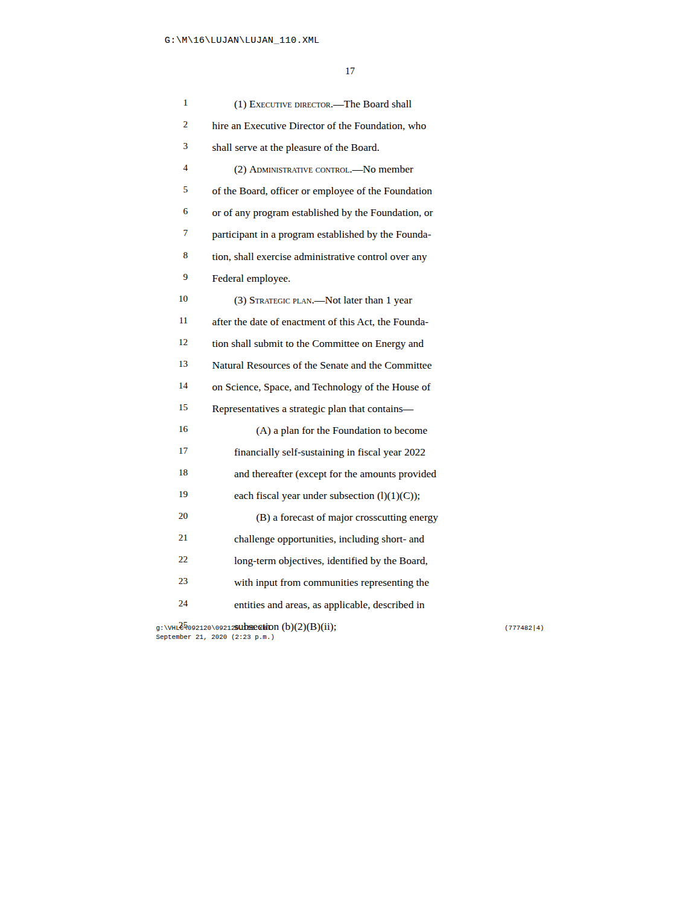G:\M\16\LUJAN\LUJAN_110.XML
17
| 1 | (1) Executive director. —The Board shall |
| 2 | hire an Executive Director of the Foundation, who |
| 3 | shall serve at the pleasure of the Board. |
| 4 | (2) Administrative control. —No member |
| 5 | of the Board, officer or employee of the Foundation |
| 6 | or of any program established by the Foundation, or |
| 7 | participant in a program established by the Founda- |
| 8 | tion, shall exercise administrative control over any |
| 9 | Federal employee. |
| 10 | (3) Strategic plan. —Not later than 1 year |
| 11 | after the date of enactment of this Act, the Founda- |
| 12 | tion shall submit to the Committee on Energy and |
| 13 | Natural Resources of the Senate and the Committee |
| 14 | on Science, Space, and Technology of the House of |
| 15 | Representatives a strategic plan that contains— |
| 16 | (A) a plan for the Foundation to become |
| 17 | financially self-sustaining in fiscal year 2022 |
| 18 | and thereafter (except for the amounts provided |
| 19 | each fiscal year under subsection (l)(1)(C)); |
| 20 | (B) a forecast of major crosscutting energy |
| 21 | challenge opportunities, including short- and |
| 22 | long-term objectives, identified by the Board, |
| 23 | with input from communities representing the |
| 24 | entities and areas, as applicable, described in |
| 25 | subsection (b)(2)(B)(ii); |
g:\VHLC\092120\092120.165.xml
September 21, 2020 (2:23 p.m.)
(777482|4)